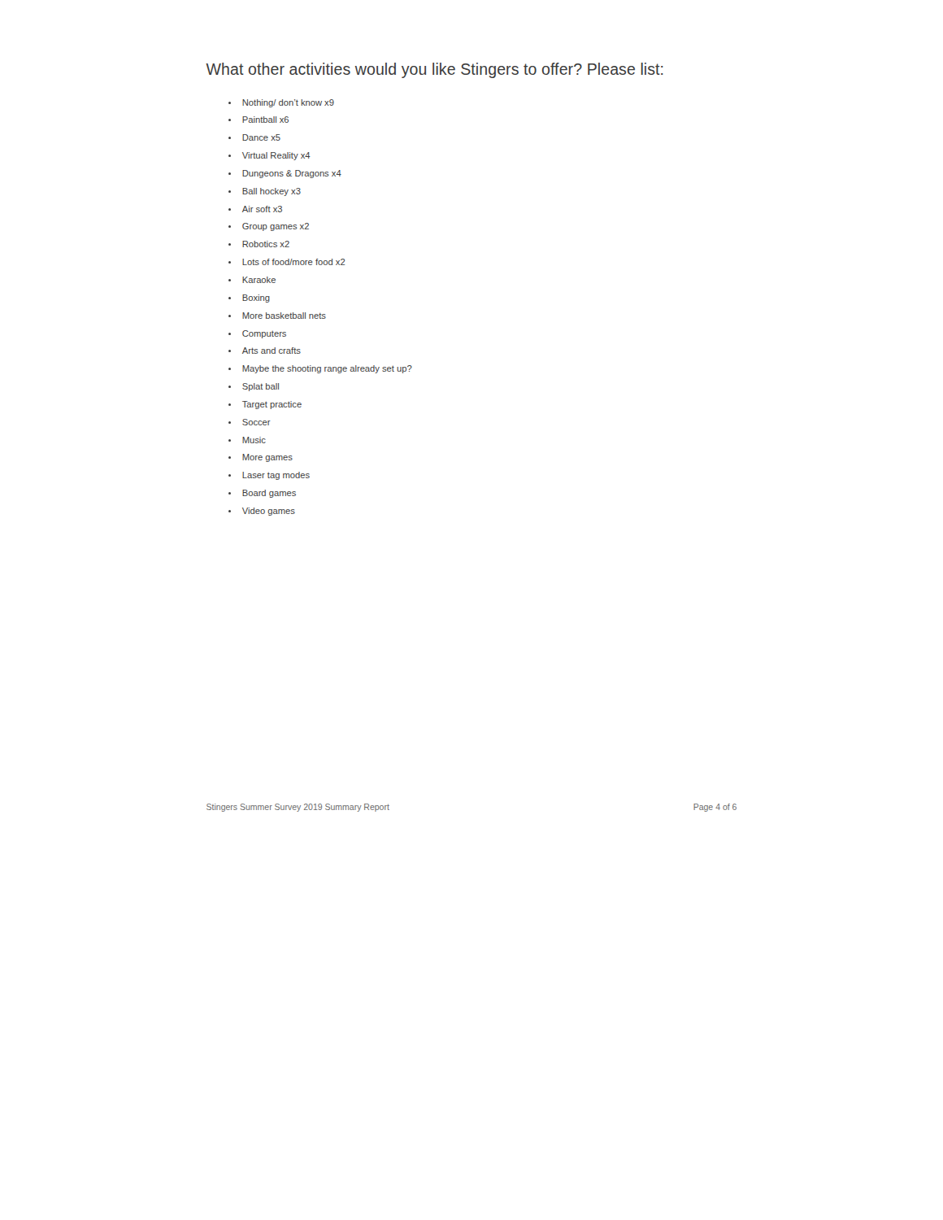What other activities would you like Stingers to offer? Please list:
Nothing/ don’t know x9
Paintball x6
Dance x5
Virtual Reality x4
Dungeons & Dragons x4
Ball hockey x3
Air soft x3
Group games x2
Robotics x2
Lots of food/more food x2
Karaoke
Boxing
More basketball nets
Computers
Arts and crafts
Maybe the shooting range already set up?
Splat ball
Target practice
Soccer
Music
More games
Laser tag modes
Board games
Video games
Stingers Summer Survey 2019 Summary Report
Page 4 of 6